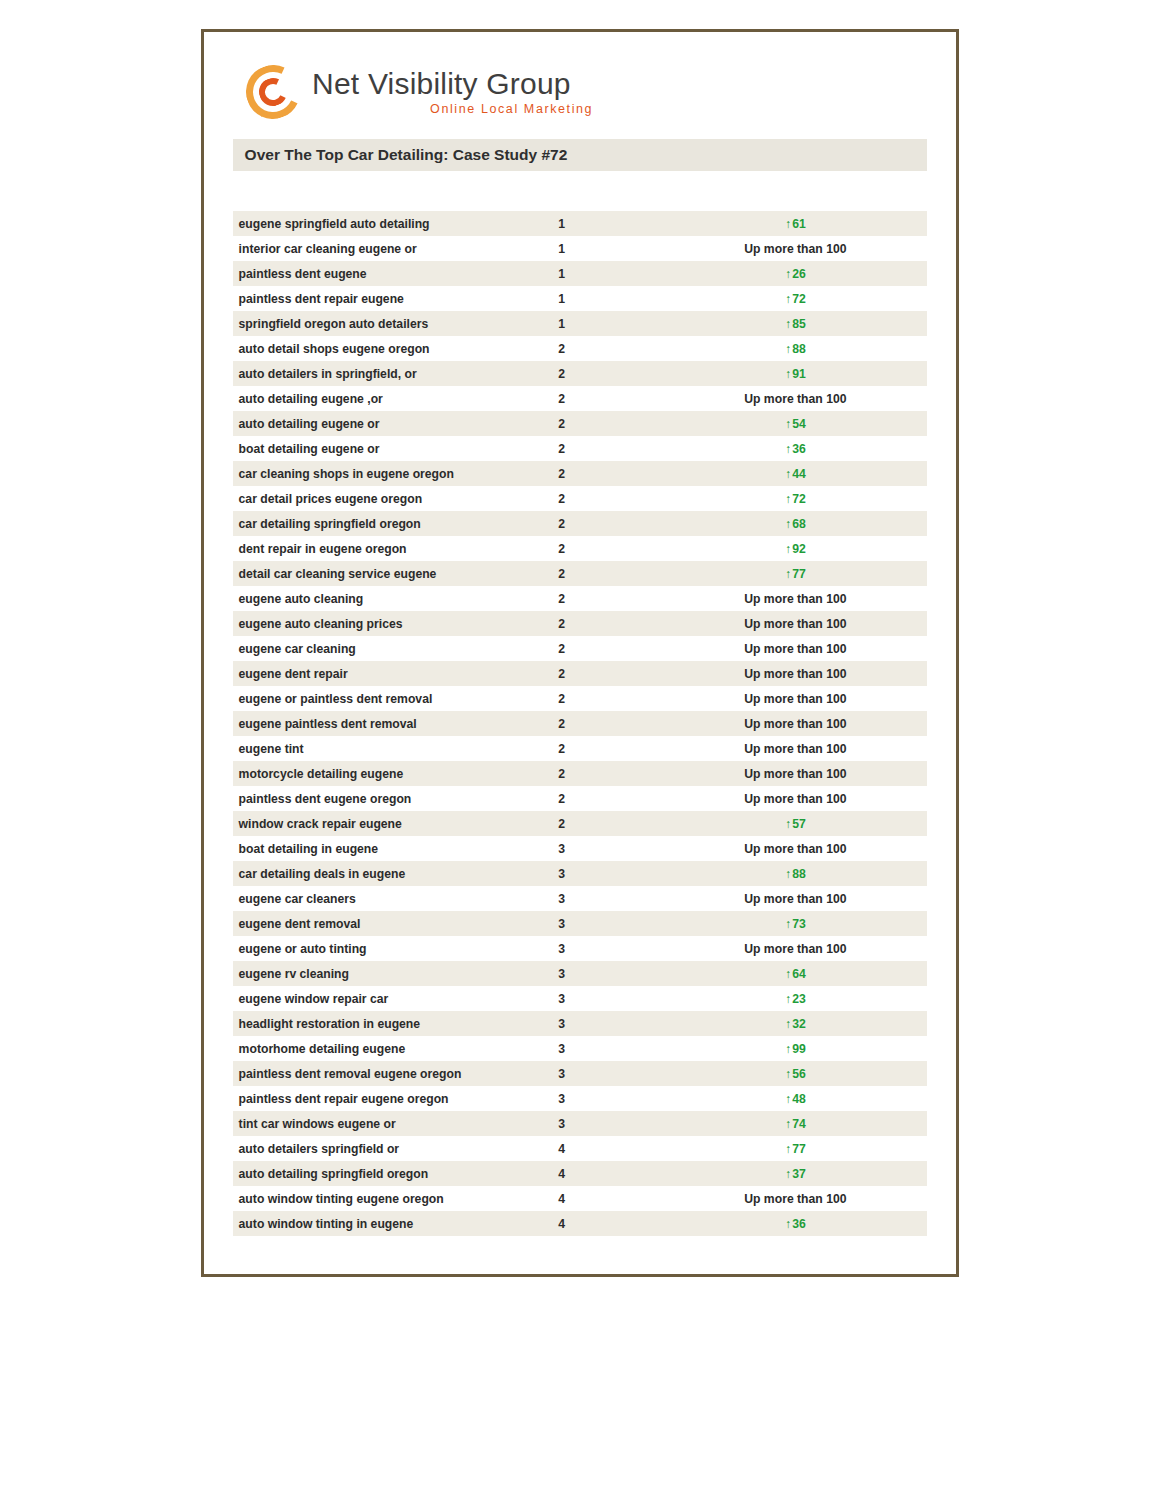Net Visibility Group
Online Local Marketing
Over The Top Car Detailing: Case Study #72
| eugene springfield auto detailing | 1 | ↑ 61 |
| interior car cleaning eugene or | 1 | Up more than 100 |
| paintless dent eugene | 1 | ↑ 26 |
| paintless dent repair eugene | 1 | ↑ 72 |
| springfield oregon auto detailers | 1 | ↑ 85 |
| auto detail shops eugene oregon | 2 | ↑ 88 |
| auto detailers in springfield, or | 2 | ↑ 91 |
| auto detailing eugene ,or | 2 | Up more than 100 |
| auto detailing eugene or | 2 | ↑ 54 |
| boat detailing eugene or | 2 | ↑ 36 |
| car cleaning shops in eugene oregon | 2 | ↑ 44 |
| car detail prices eugene oregon | 2 | ↑ 72 |
| car detailing springfield oregon | 2 | ↑ 68 |
| dent repair in eugene oregon | 2 | ↑ 92 |
| detail car cleaning service eugene | 2 | ↑ 77 |
| eugene auto cleaning | 2 | Up more than 100 |
| eugene auto cleaning prices | 2 | Up more than 100 |
| eugene car cleaning | 2 | Up more than 100 |
| eugene dent repair | 2 | Up more than 100 |
| eugene or paintless dent removal | 2 | Up more than 100 |
| eugene paintless dent removal | 2 | Up more than 100 |
| eugene tint | 2 | Up more than 100 |
| motorcycle detailing eugene | 2 | Up more than 100 |
| paintless dent eugene oregon | 2 | Up more than 100 |
| window crack repair eugene | 2 | ↑ 57 |
| boat detailing in eugene | 3 | Up more than 100 |
| car detailing deals in eugene | 3 | ↑ 88 |
| eugene car cleaners | 3 | Up more than 100 |
| eugene dent removal | 3 | ↑ 73 |
| eugene or auto tinting | 3 | Up more than 100 |
| eugene rv cleaning | 3 | ↑ 64 |
| eugene window repair car | 3 | ↑ 23 |
| headlight restoration in eugene | 3 | ↑ 32 |
| motorhome detailing eugene | 3 | ↑ 99 |
| paintless dent removal eugene oregon | 3 | ↑ 56 |
| paintless dent repair eugene oregon | 3 | ↑ 48 |
| tint car windows eugene or | 3 | ↑ 74 |
| auto detailers springfield or | 4 | ↑ 77 |
| auto detailing springfield oregon | 4 | ↑ 37 |
| auto window tinting eugene oregon | 4 | Up more than 100 |
| auto window tinting in eugene | 4 | ↑ 36 |